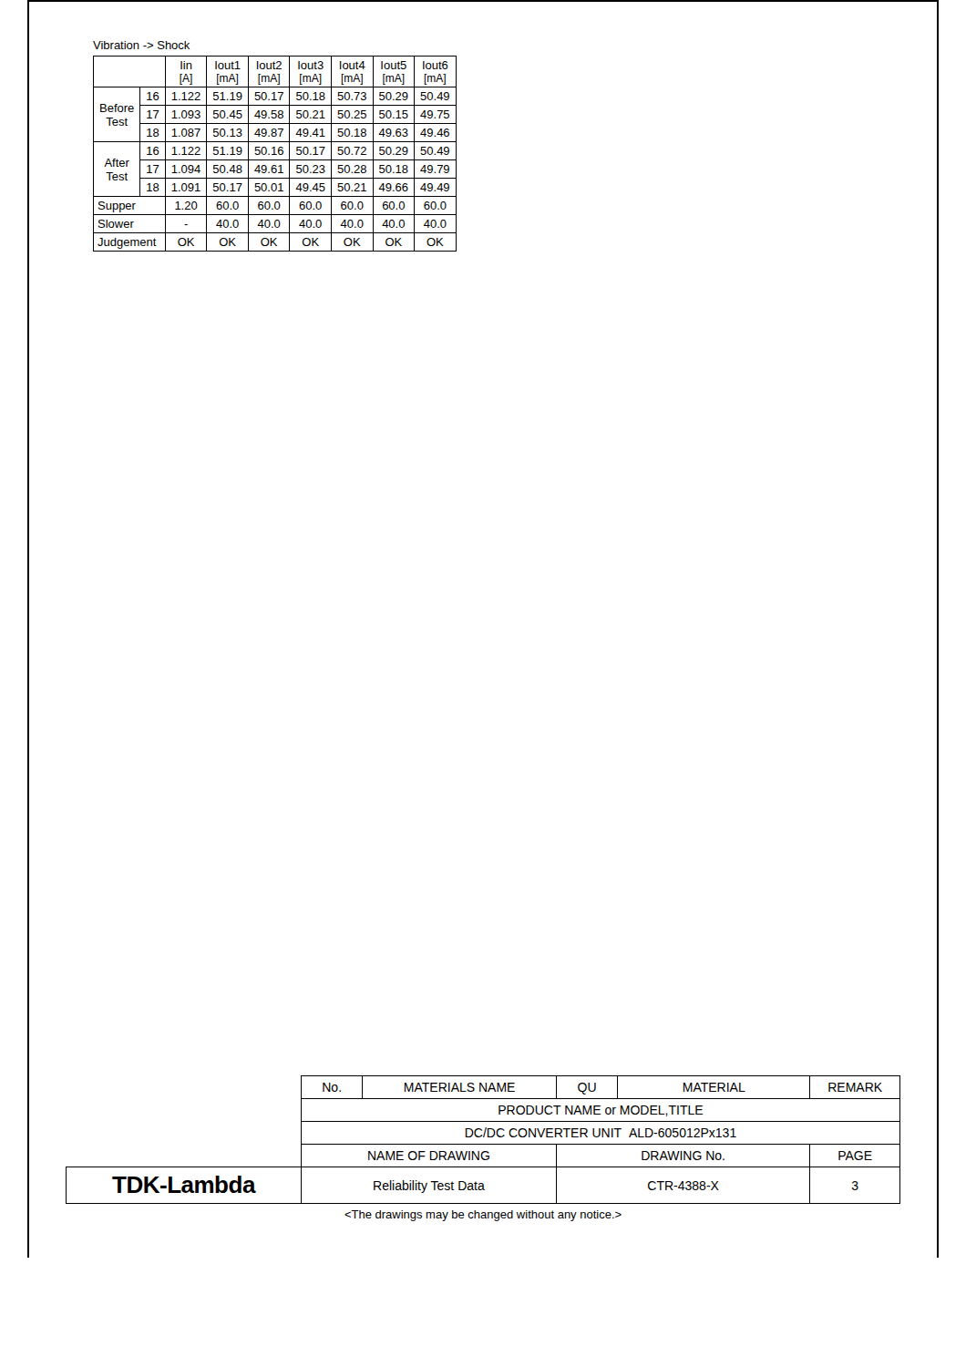Vibration -> Shock
| | Iin [A] | Iout1 [mA] | Iout2 [mA] | Iout3 [mA] | Iout4 [mA] | Iout5 [mA] | Iout6 [mA] |
| --- | --- | --- | --- | --- | --- | --- | --- |
| Before Test | 16 | 1.122 | 51.19 | 50.17 | 50.18 | 50.73 | 50.29 | 50.49 |
| 17 | 1.093 | 50.45 | 49.58 | 50.21 | 50.25 | 50.15 | 49.75 |
| 18 | 1.087 | 50.13 | 49.87 | 49.41 | 50.18 | 49.63 | 49.46 |
| After Test | 16 | 1.122 | 51.19 | 50.16 | 50.17 | 50.72 | 50.29 | 50.49 |
| 17 | 1.094 | 50.48 | 49.61 | 50.23 | 50.28 | 50.18 | 49.79 |
| 18 | 1.091 | 50.17 | 50.01 | 49.45 | 50.21 | 49.66 | 49.49 |
| Supper | 1.20 | 60.0 | 60.0 | 60.0 | 60.0 | 60.0 | 60.0 |
| Slower | - | 40.0 | 40.0 | 40.0 | 40.0 | 40.0 | 40.0 |
| Judgement | OK | OK | OK | OK | OK | OK | OK |
| | No. | MATERIALS NAME | QU | MATERIAL | REMARK |
| PRODUCT NAME or MODEL,TITLE |
| DC/DC CONVERTER UNIT ALD-605012Px131 |
| NAME OF DRAWING | DRAWING No. | PAGE |
| TDK-Lambda | Reliability Test Data | CTR-4388-X | 3 |
<The drawings may be changed without any notice.>